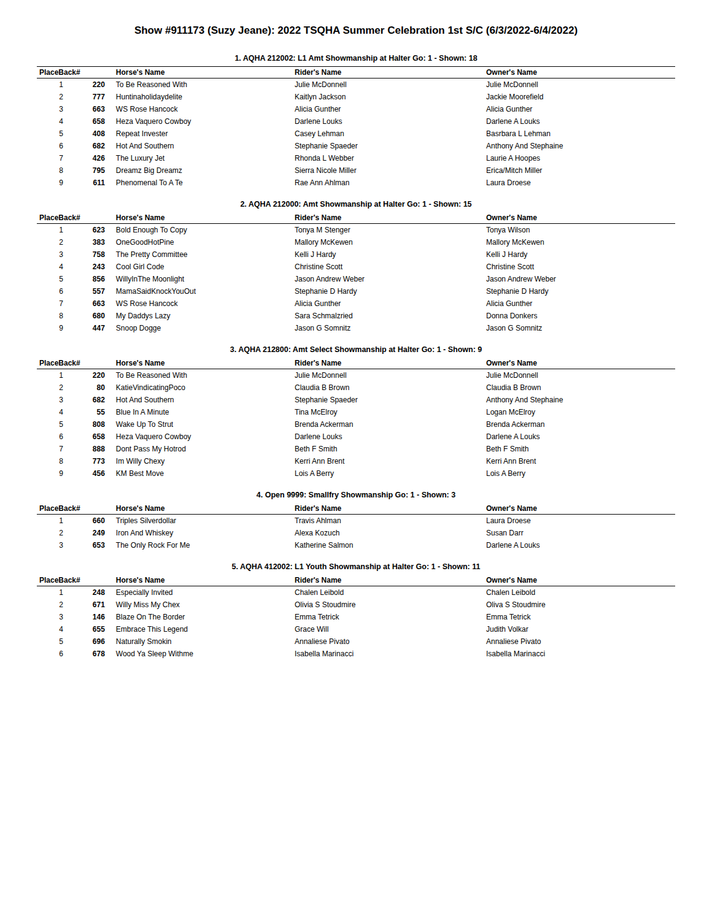Show #911173 (Suzy Jeane): 2022 TSQHA Summer Celebration 1st S/C (6/3/2022-6/4/2022)
1. AQHA 212002: L1 Amt Showmanship at Halter Go: 1 - Shown: 18
| PlaceBack# | Horse's Name | Rider's Name | Owner's Name |
| --- | --- | --- | --- |
| 1 | 220 | To Be Reasoned With | Julie McDonnell | Julie McDonnell |
| 2 | 777 | Huntinaholidaydelite | Kaitlyn Jackson | Jackie Moorefield |
| 3 | 663 | WS Rose Hancock | Alicia Gunther | Alicia Gunther |
| 4 | 658 | Heza Vaquero Cowboy | Darlene Louks | Darlene A Louks |
| 5 | 408 | Repeat Invester | Casey Lehman | Basrbara L Lehman |
| 6 | 682 | Hot And Southern | Stephanie Spaeder | Anthony And Stephaine |
| 7 | 426 | The Luxury Jet | Rhonda L Webber | Laurie A Hoopes |
| 8 | 795 | Dreamz Big Dreamz | Sierra Nicole Miller | Erica/Mitch Miller |
| 9 | 611 | Phenomenal To A Te | Rae Ann Ahlman | Laura Droese |
2. AQHA 212000: Amt Showmanship at Halter Go: 1 - Shown: 15
| PlaceBack# | Horse's Name | Rider's Name | Owner's Name |
| --- | --- | --- | --- |
| 1 | 623 | Bold Enough To Copy | Tonya M Stenger | Tonya Wilson |
| 2 | 383 | OneGoodHotPine | Mallory McKewen | Mallory McKewen |
| 3 | 758 | The Pretty Committee | Kelli J Hardy | Kelli J Hardy |
| 4 | 243 | Cool Girl Code | Christine Scott | Christine Scott |
| 5 | 856 | WillyInThe Moonlight | Jason Andrew Weber | Jason Andrew Weber |
| 6 | 557 | MamaSaidKnockYouOut | Stephanie D Hardy | Stephanie D Hardy |
| 7 | 663 | WS Rose Hancock | Alicia Gunther | Alicia Gunther |
| 8 | 680 | My Daddys Lazy | Sara Schmalzried | Donna Donkers |
| 9 | 447 | Snoop Dogge | Jason G Somnitz | Jason G Somnitz |
3. AQHA 212800: Amt Select Showmanship at Halter Go: 1 - Shown: 9
| PlaceBack# | Horse's Name | Rider's Name | Owner's Name |
| --- | --- | --- | --- |
| 1 | 220 | To Be Reasoned With | Julie McDonnell | Julie McDonnell |
| 2 | 80 | KatieVindicatingPoco | Claudia B Brown | Claudia B Brown |
| 3 | 682 | Hot And Southern | Stephanie Spaeder | Anthony And Stephaine |
| 4 | 55 | Blue In A Minute | Tina McElroy | Logan McElroy |
| 5 | 808 | Wake Up To Strut | Brenda Ackerman | Brenda Ackerman |
| 6 | 658 | Heza Vaquero Cowboy | Darlene Louks | Darlene A Louks |
| 7 | 888 | Dont Pass My Hotrod | Beth F Smith | Beth F Smith |
| 8 | 773 | Im Willy Chexy | Kerri Ann Brent | Kerri Ann Brent |
| 9 | 456 | KM Best Move | Lois A Berry | Lois A Berry |
4. Open 9999: Smallfry Showmanship Go: 1 - Shown: 3
| PlaceBack# | Horse's Name | Rider's Name | Owner's Name |
| --- | --- | --- | --- |
| 1 | 660 | Triples Silverdollar | Travis Ahlman | Laura Droese |
| 2 | 249 | Iron And Whiskey | Alexa Kozuch | Susan Darr |
| 3 | 653 | The Only Rock For Me | Katherine Salmon | Darlene A Louks |
5. AQHA 412002: L1 Youth Showmanship at Halter Go: 1 - Shown: 11
| PlaceBack# | Horse's Name | Rider's Name | Owner's Name |
| --- | --- | --- | --- |
| 1 | 248 | Especially Invited | Chalen Leibold | Chalen Leibold |
| 2 | 671 | Willy Miss My Chex | Olivia S Stoudmire | Oliva S Stoudmire |
| 3 | 146 | Blaze On The Border | Emma Tetrick | Emma Tetrick |
| 4 | 655 | Embrace This Legend | Grace Will | Judith Volkar |
| 5 | 696 | Naturally Smokin | Annaliese Pivato | Annaliese Pivato |
| 6 | 678 | Wood Ya Sleep Withme | Isabella Marinacci | Isabella Marinacci |